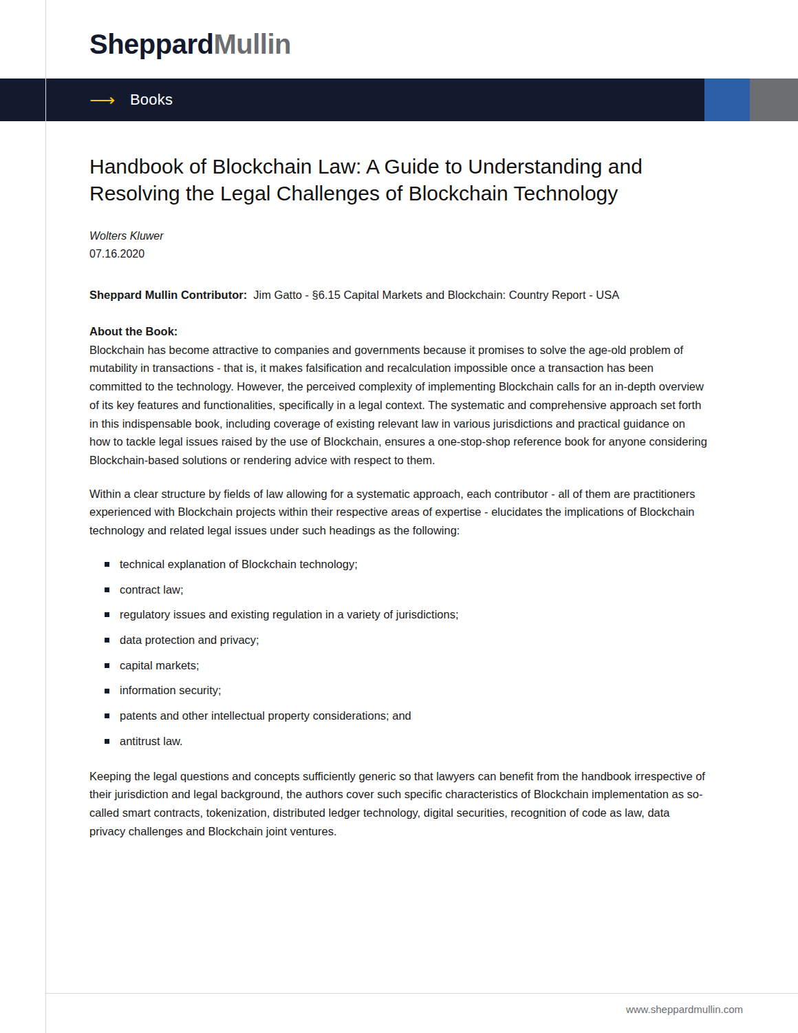Sheppard Mullin
⟶ Books
Handbook of Blockchain Law: A Guide to Understanding and Resolving the Legal Challenges of Blockchain Technology
Wolters Kluwer 07.16.2020
Sheppard Mullin Contributor: Jim Gatto - §6.15 Capital Markets and Blockchain: Country Report - USA
About the Book:
Blockchain has become attractive to companies and governments because it promises to solve the age-old problem of mutability in transactions - that is, it makes falsification and recalculation impossible once a transaction has been committed to the technology. However, the perceived complexity of implementing Blockchain calls for an in-depth overview of its key features and functionalities, specifically in a legal context. The systematic and comprehensive approach set forth in this indispensable book, including coverage of existing relevant law in various jurisdictions and practical guidance on how to tackle legal issues raised by the use of Blockchain, ensures a one-stop-shop reference book for anyone considering Blockchain-based solutions or rendering advice with respect to them.
Within a clear structure by fields of law allowing for a systematic approach, each contributor - all of them are practitioners experienced with Blockchain projects within their respective areas of expertise - elucidates the implications of Blockchain technology and related legal issues under such headings as the following:
technical explanation of Blockchain technology;
contract law;
regulatory issues and existing regulation in a variety of jurisdictions;
data protection and privacy;
capital markets;
information security;
patents and other intellectual property considerations; and
antitrust law.
Keeping the legal questions and concepts sufficiently generic so that lawyers can benefit from the handbook irrespective of their jurisdiction and legal background, the authors cover such specific characteristics of Blockchain implementation as so-called smart contracts, tokenization, distributed ledger technology, digital securities, recognition of code as law, data privacy challenges and Blockchain joint ventures.
www.sheppardmullin.com